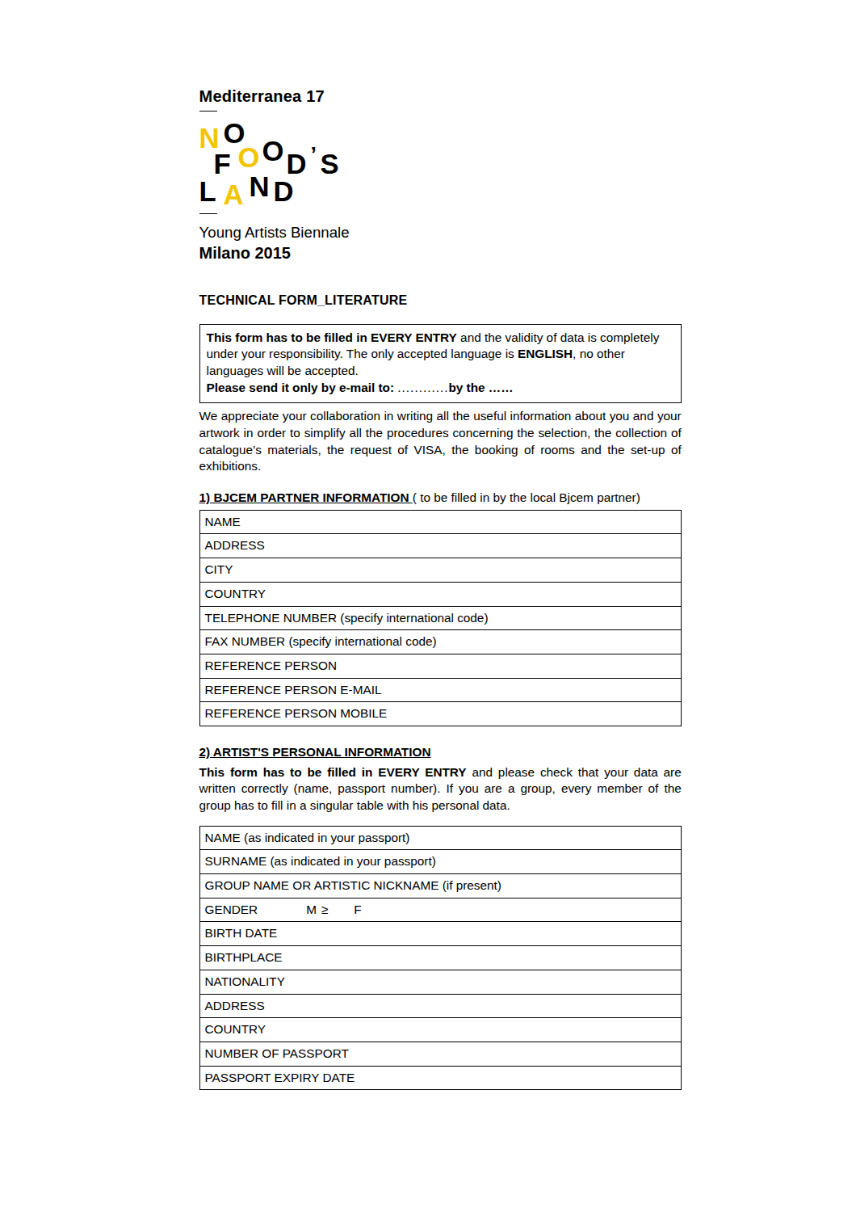Mediterranea 17
N O F O O D ’ S L A N D
Young Artists Biennale
Milano 2015
TECHNICAL FORM_LITERATURE
This form has to be filled in EVERY ENTRY and the validity of data is completely under your responsibility. The only accepted language is ENGLISH, no other languages will be accepted.
Please send it only by e-mail to: ............ by the ……
We appreciate your collaboration in writing all the useful information about you and your artwork in order to simplify all the procedures concerning the selection, the collection of catalogue’s materials, the request of VISA, the booking of rooms and the set-up of exhibitions.
1) BJCEM PARTNER INFORMATION ( to be filled in by the local Bjcem partner)
| NAME |
| ADDRESS |
| CITY |
| COUNTRY |
| TELEPHONE NUMBER (specify international code) |
| FAX NUMBER (specify international code) |
| REFERENCE PERSON |
| REFERENCE PERSON E-MAIL |
| REFERENCE PERSON MOBILE |
2) ARTIST'S PERSONAL INFORMATION
This form has to be filled in EVERY ENTRY and please check that your data are written correctly (name, passport number). If you are a group, every member of the group has to fill in a singular table with his personal data.
| NAME (as indicated in your passport) |
| SURNAME (as indicated in your passport) |
| GROUP NAME OR ARTISTIC NICKNAME (if present) |
| GENDER M ≥ F |
| BIRTH DATE |
| BIRTHPLACE |
| NATIONALITY |
| ADDRESS |
| COUNTRY |
| NUMBER OF PASSPORT |
| PASSPORT EXPIRY DATE |